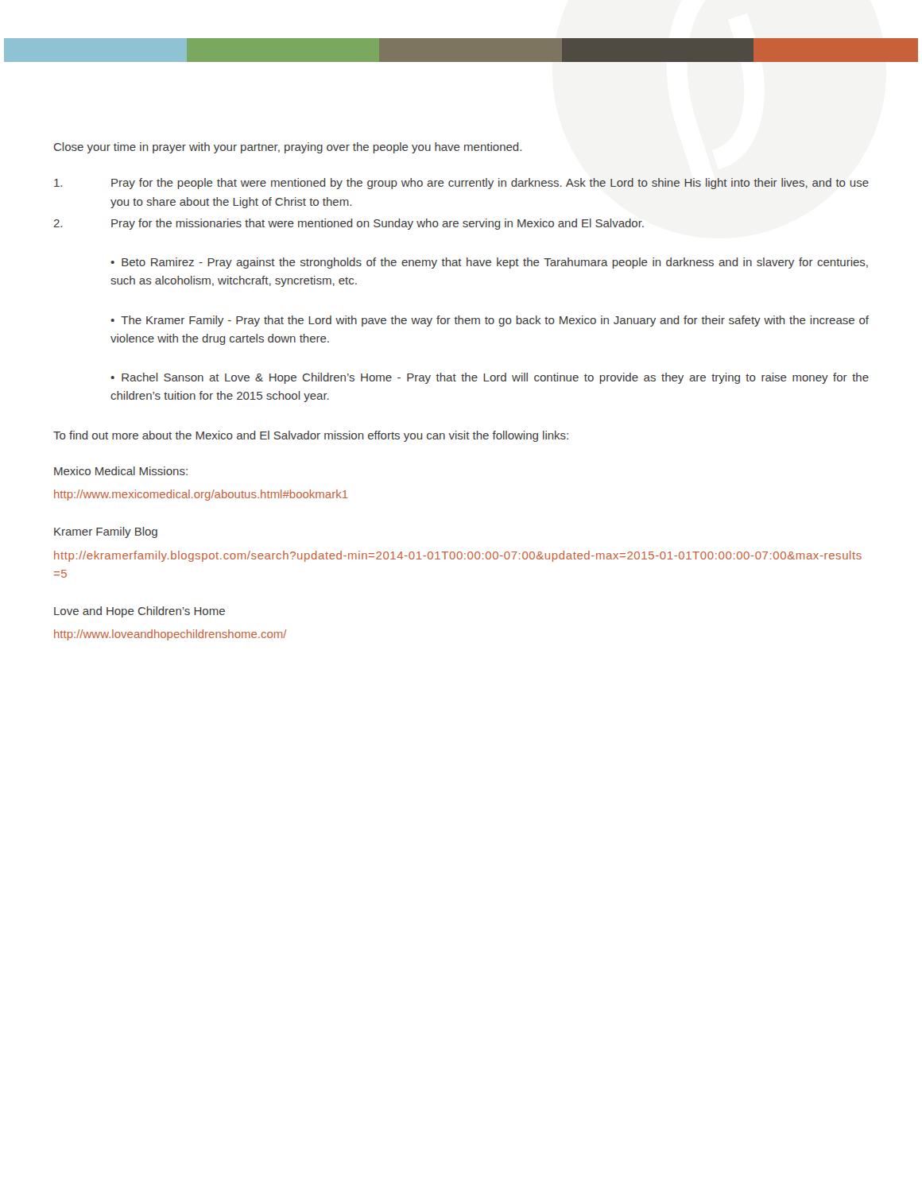Close your time in prayer with your partner, praying over the people you have mentioned.
1. Pray for the people that were mentioned by the group who are currently in darkness. Ask the Lord to shine His light into their lives, and to use you to share about the Light of Christ to them.
2. Pray for the missionaries that were mentioned on Sunday who are serving in Mexico and El Salvador.
Beto Ramirez - Pray against the strongholds of the enemy that have kept the Tarahumara people in darkness and in slavery for centuries, such as alcoholism, witchcraft, syncretism, etc.
The Kramer Family - Pray that the Lord with pave the way for them to go back to Mexico in January and for their safety with the increase of violence with the drug cartels down there.
Rachel Sanson at Love & Hope Children’s Home - Pray that the Lord will continue to provide as they are trying to raise money for the children’s tuition for the 2015 school year.
To find out more about the Mexico and El Salvador mission efforts you can visit the following links:
Mexico Medical Missions:
http://www.mexicomedical.org/aboutus.html#bookmark1
Kramer Family Blog
http://ekramerfamily.blogspot.com/search?updated-min=2014-01-01T00:00:00-07:00&updated-max=2015-01-01T00:00:00-07:00&max-results=5
Love and Hope Children’s Home
http://www.loveandhopechildrenshome.com/